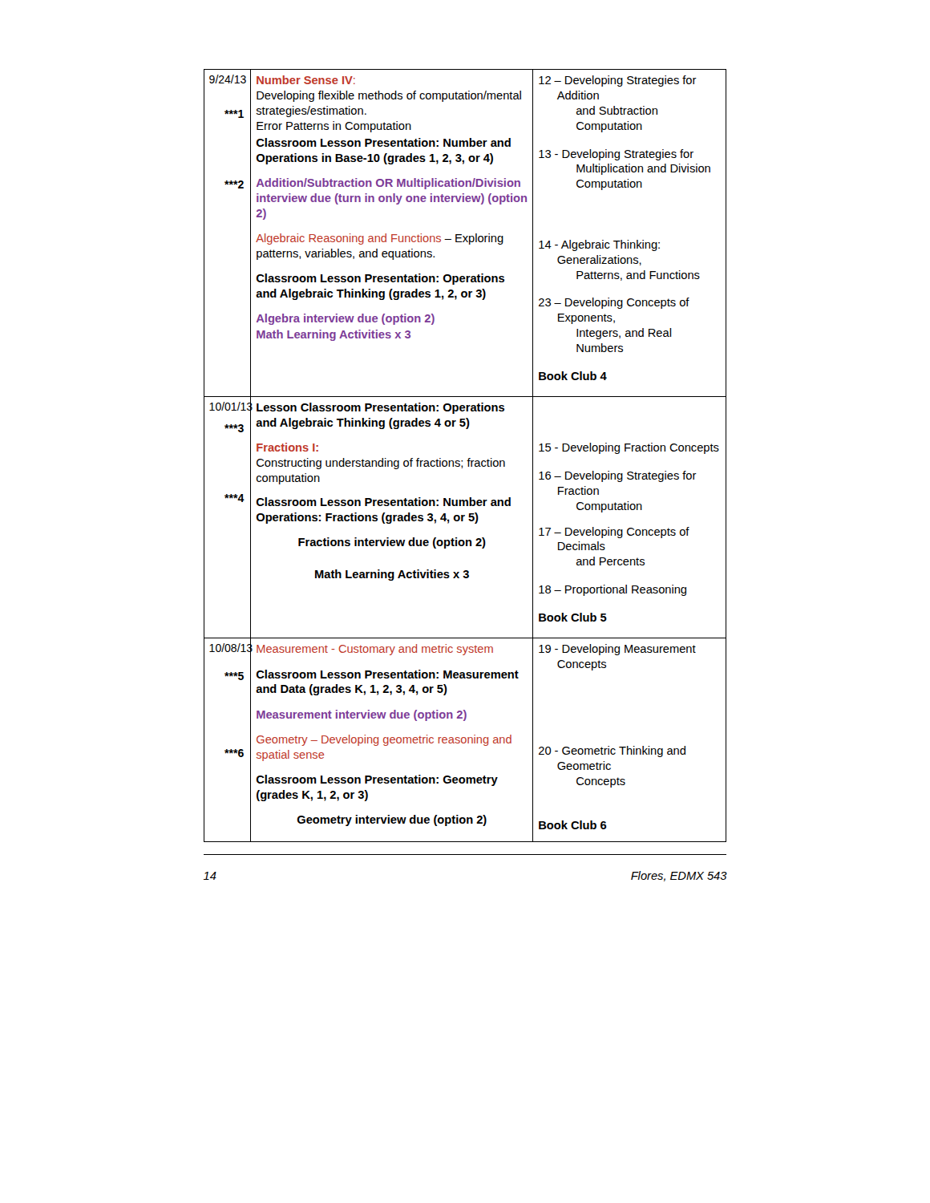| 9/24/13 ***1 ***2 | Number Sense IV : Developing flexible methods of computation/mental strategies/estimation. Error Patterns in Computation Classroom Lesson Presentation: Number and Operations in Base-10 (grades 1, 2, 3, or 4) Addition/Subtraction OR Multiplication/Division interview due (turn in only one interview) (option 2) Algebraic Reasoning and Functions – Exploring patterns, variables, and equations. Classroom Lesson Presentation: Operations and Algebraic Thinking (grades 1, 2, or 3) Algebra interview due (option 2) Math Learning Activities x 3 | 12 – Developing Strategies for Addition and Subtraction Computation 13 - Developing Strategies for Multiplication and Division Computation 14 - Algebraic Thinking: Generalizations, Patterns, and Functions 23 – Developing Concepts of Exponents, Integers, and Real Numbers Book Club 4 |
| 10/01/13 ***3 ***4 | Lesson Classroom Presentation: Operations and Algebraic Thinking (grades 4 or 5) Fractions I: Constructing understanding of fractions; fraction computation Classroom Lesson Presentation: Number and Operations: Fractions (grades 3, 4, or 5) Fractions interview due (option 2) Math Learning Activities x 3 | 15 - Developing Fraction Concepts 16 – Developing Strategies for Fraction Computation 17 – Developing Concepts of Decimals and Percents 18 – Proportional Reasoning Book Club 5 |
| 10/08/13 ***5 ***6 | Measurement - Customary and metric system Classroom Lesson Presentation: Measurement and Data (grades K, 1, 2, 3, 4, or 5) Measurement interview due (option 2) Geometry – Developing geometric reasoning and spatial sense Classroom Lesson Presentation: Geometry (grades K, 1, 2, or 3) Geometry interview due (option 2) | 19 - Developing Measurement Concepts 20 - Geometric Thinking and Geometric Concepts Book Club 6 |
14 Flores, EDMX 543